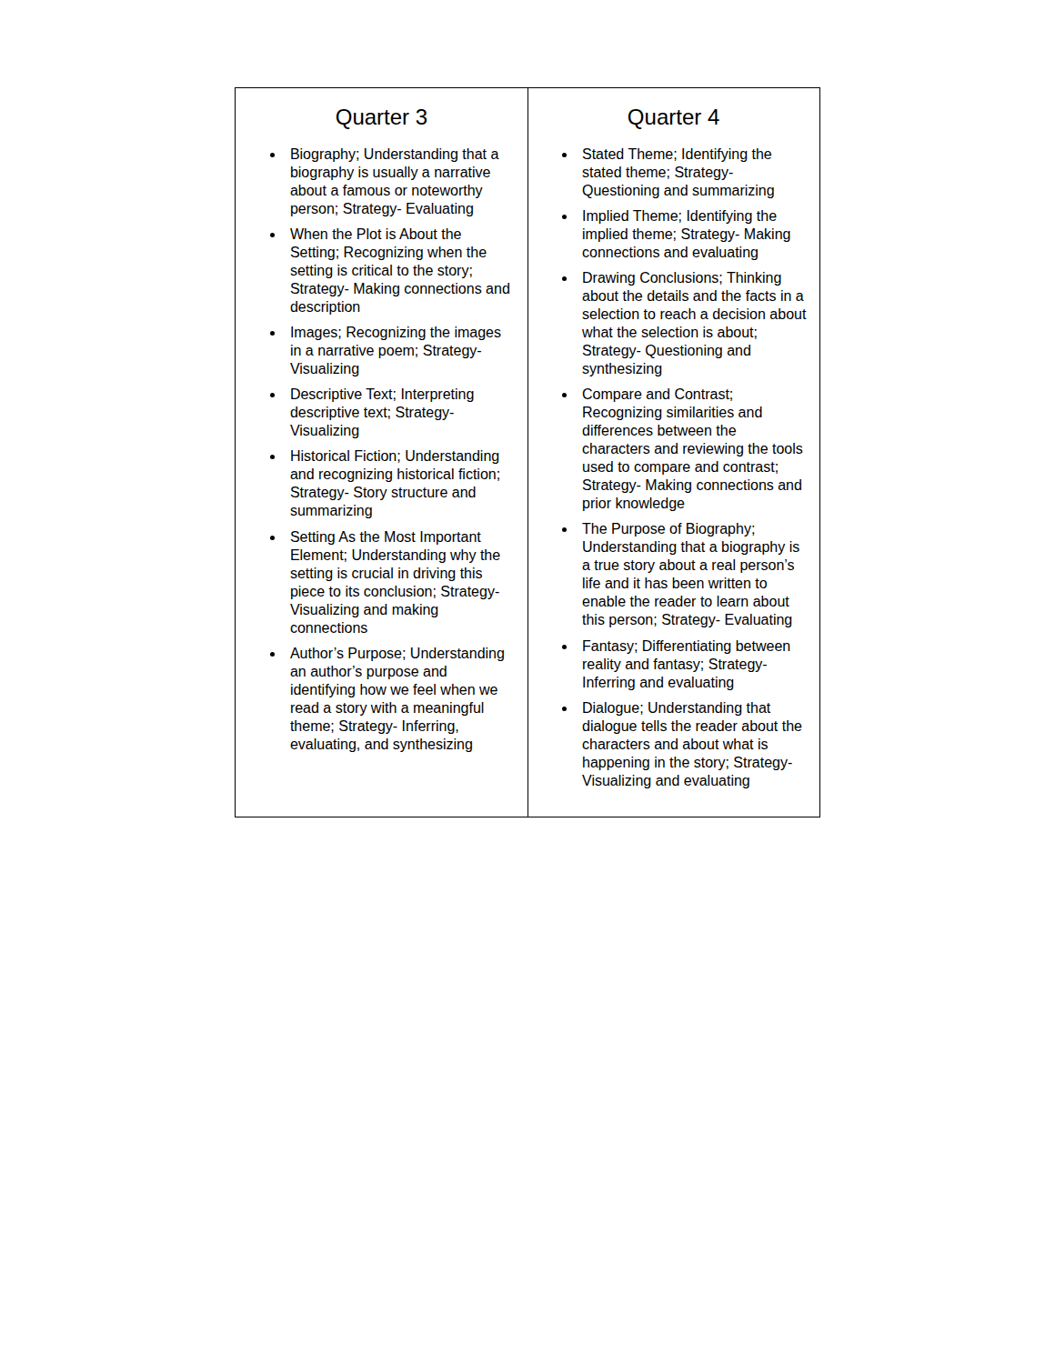| Quarter 3 Biography; Understanding that a biography is usually a narrative about a famous or noteworthy person; Strategy- Evaluating When the Plot is About the Setting; Recognizing when the setting is critical to the story; Strategy- Making connections and description Images; Recognizing the images in a narrative poem; Strategy- Visualizing Descriptive Text; Interpreting descriptive text; Strategy- Visualizing Historical Fiction; Understanding and recognizing historical fiction; Strategy- Story structure and summarizing Setting As the Most Important Element; Understanding why the setting is crucial in driving this piece to its conclusion; Strategy- Visualizing and making connections Author’s Purpose; Understanding an author’s purpose and identifying how we feel when we read a story with a meaningful theme; Strategy- Inferring, evaluating, and synthesizing | Quarter 4 Stated Theme; Identifying the stated theme; Strategy- Questioning and summarizing Implied Theme; Identifying the implied theme; Strategy- Making connections and evaluating Drawing Conclusions; Thinking about the details and the facts in a selection to reach a decision about what the selection is about; Strategy- Questioning and synthesizing Compare and Contrast; Recognizing similarities and differences between the characters and reviewing the tools used to compare and contrast; Strategy- Making connections and prior knowledge The Purpose of Biography; Understanding that a biography is a true story about a real person’s life and it has been written to enable the reader to learn about this person; Strategy- Evaluating Fantasy; Differentiating between reality and fantasy; Strategy- Inferring and evaluating Dialogue; Understanding that dialogue tells the reader about the characters and about what is happening in the story; Strategy- Visualizing and evaluating |